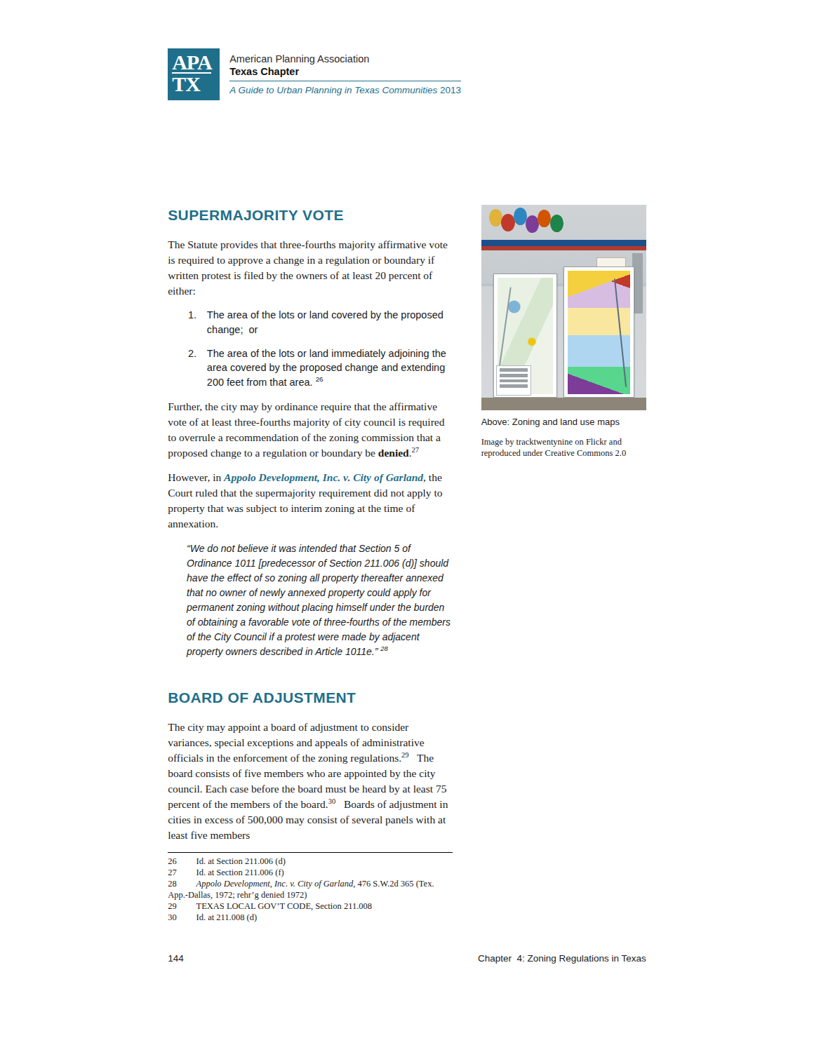APA TX
American Planning Association
Texas Chapter
A Guide to Urban Planning in Texas Communities 2013
Supermajority Vote
The Statute provides that three-fourths majority affirmative vote is required to approve a change in a regulation or boundary if written protest is filed by the owners of at least 20 percent of either:
1. The area of the lots or land covered by the proposed change; or
2. The area of the lots or land immediately adjoining the area covered by the proposed change and extending 200 feet from that area. 26
Further, the city may by ordinance require that the affirmative vote of at least three-fourths majority of city council is required to overrule a recommendation of the zoning commission that a proposed change to a regulation or boundary be denied.27
However, in Appolo Development, Inc. v. City of Garland, the Court ruled that the supermajority requirement did not apply to property that was subject to interim zoning at the time of annexation.
“We do not believe it was intended that Section 5 of Ordinance 1011 [predecessor of Section 211.006 (d)] should have the effect of so zoning all property thereafter annexed that no owner of newly annexed property could apply for permanent zoning without placing himself under the burden of obtaining a favorable vote of three-fourths of the members of the City Council if a protest were made by adjacent property owners described in Article 1011e.” 28
Board of Adjustment
The city may appoint a board of adjustment to consider variances, special exceptions and appeals of administrative officials in the enforcement of the zoning regulations.29 The board consists of five members who are appointed by the city council. Each case before the board must be heard by at least 75 percent of the members of the board.30 Boards of adjustment in cities in excess of 500,000 may consist of several panels with at least five members
26 Id. at Section 211.006 (d) 27 Id. at Section 211.006 (f) 28 Appolo Development, Inc. v. City of Garland, 476 S.W.2d 365 (Tex. App.-Dallas, 1972; rehr’g denied 1972) 29 TEXAS LOCAL GOV’T CODE, Section 211.008 30 Id. at 211.008 (d)
Above: Zoning and land use maps
Image by tracktwentynine on Flickr and reproduced under Creative Commons 2.0
144
Chapter 4: Zoning Regulations in Texas